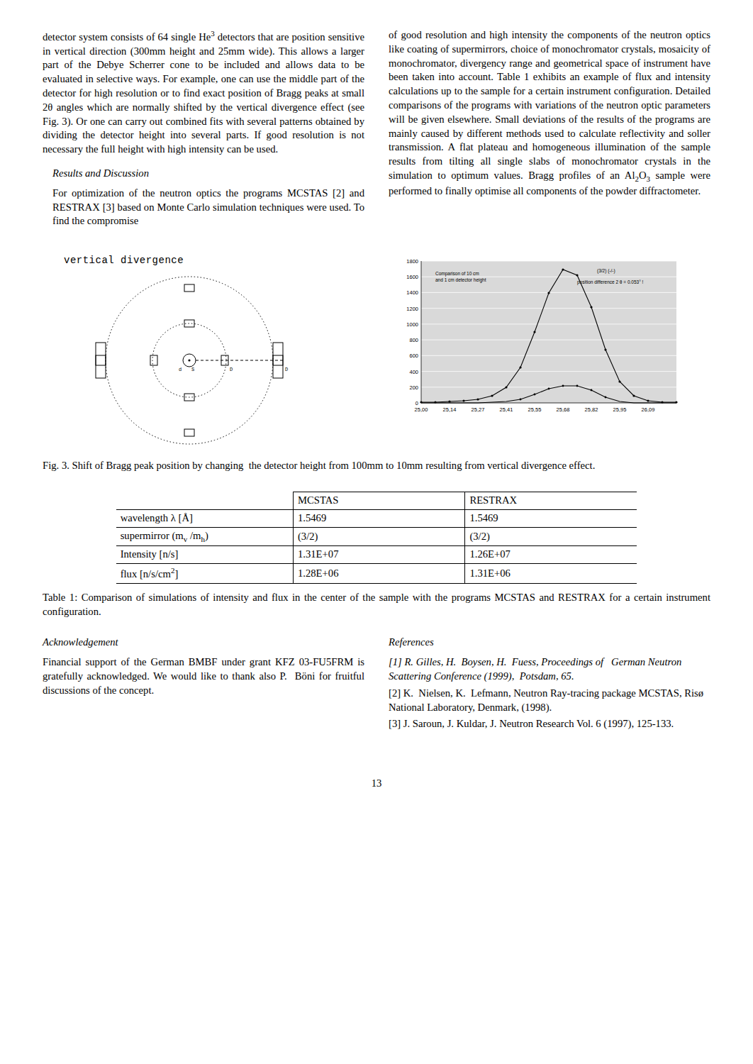detector system consists of 64 single He3 detectors that are position sensitive in vertical direction (300mm height and 25mm wide). This allows a larger part of the Debye Scherrer cone to be included and allows data to be evaluated in selective ways. For example, one can use the middle part of the detector for high resolution or to find exact position of Bragg peaks at small 2θ angles which are normally shifted by the vertical divergence effect (see Fig. 3). Or one can carry out combined fits with several patterns obtained by dividing the detector height into several parts. If good resolution is not necessary the full height with high intensity can be used.
Results and Discussion
For optimization of the neutron optics the programs MCSTAS [2] and RESTRAX [3] based on Monte Carlo simulation techniques were used. To find the compromise
of good resolution and high intensity the components of the neutron optics like coating of supermirrors, choice of monochromator crystals, mosaicity of monochromator, divergency range and geometrical space of instrument have been taken into account. Table 1 exhibits an example of flux and intensity calculations up to the sample for a certain instrument configuration. Detailed comparisons of the programs with variations of the neutron optic parameters will be given elsewhere. Small deviations of the results of the programs are mainly caused by different methods used to calculate reflectivity and soller transmission. A flat plateau and homogeneous illumination of the sample results from tilting all single slabs of monochromator crystals in the simulation to optimum values. Bragg profiles of an Al2O3 sample were performed to finally optimise all components of the powder diffractometer.
vertical divergence
D D S d
1800 1600 1400 1200 1000 800 600 400 200 0 25,00 25,14 25,27 25,41 25,55 25,68 25,82 25,95 26,09 Comparison of 10 cm and 1 cm detector height (3/2) (-/-) position difference 2 θ = 0.053° !
Fig. 3. Shift of Bragg peak position by changing the detector height from 100mm to 10mm resulting from vertical divergence effect.
| | MCSTAS | RESTRAX |
| wavelength λ [Å] | 1.5469 | 1.5469 |
| supermirror (m v /m h ) | (3/2) | (3/2) |
| Intensity [n/s] | 1.31E+07 | 1.26E+07 |
| flux [n/s/cm 2 ] | 1.28E+06 | 1.31E+06 |
Table 1: Comparison of simulations of intensity and flux in the center of the sample with the programs MCSTAS and RESTRAX for a certain instrument configuration.
Acknowledgement
Financial support of the German BMBF under grant KFZ 03-FU5FRM is gratefully acknowledged. We would like to thank also P. Böni for fruitful discussions of the concept.
References
[1] R. Gilles, H. Boysen, H. Fuess, Proceedings of German Neutron Scattering Conference (1999), Potsdam, 65.
[2] K. Nielsen, K. Lefmann, Neutron Ray-tracing package MCSTAS, Risø National Laboratory, Denmark, (1998).
[3] J. Saroun, J. Kuldar, J. Neutron Research Vol. 6 (1997), 125-133.
13